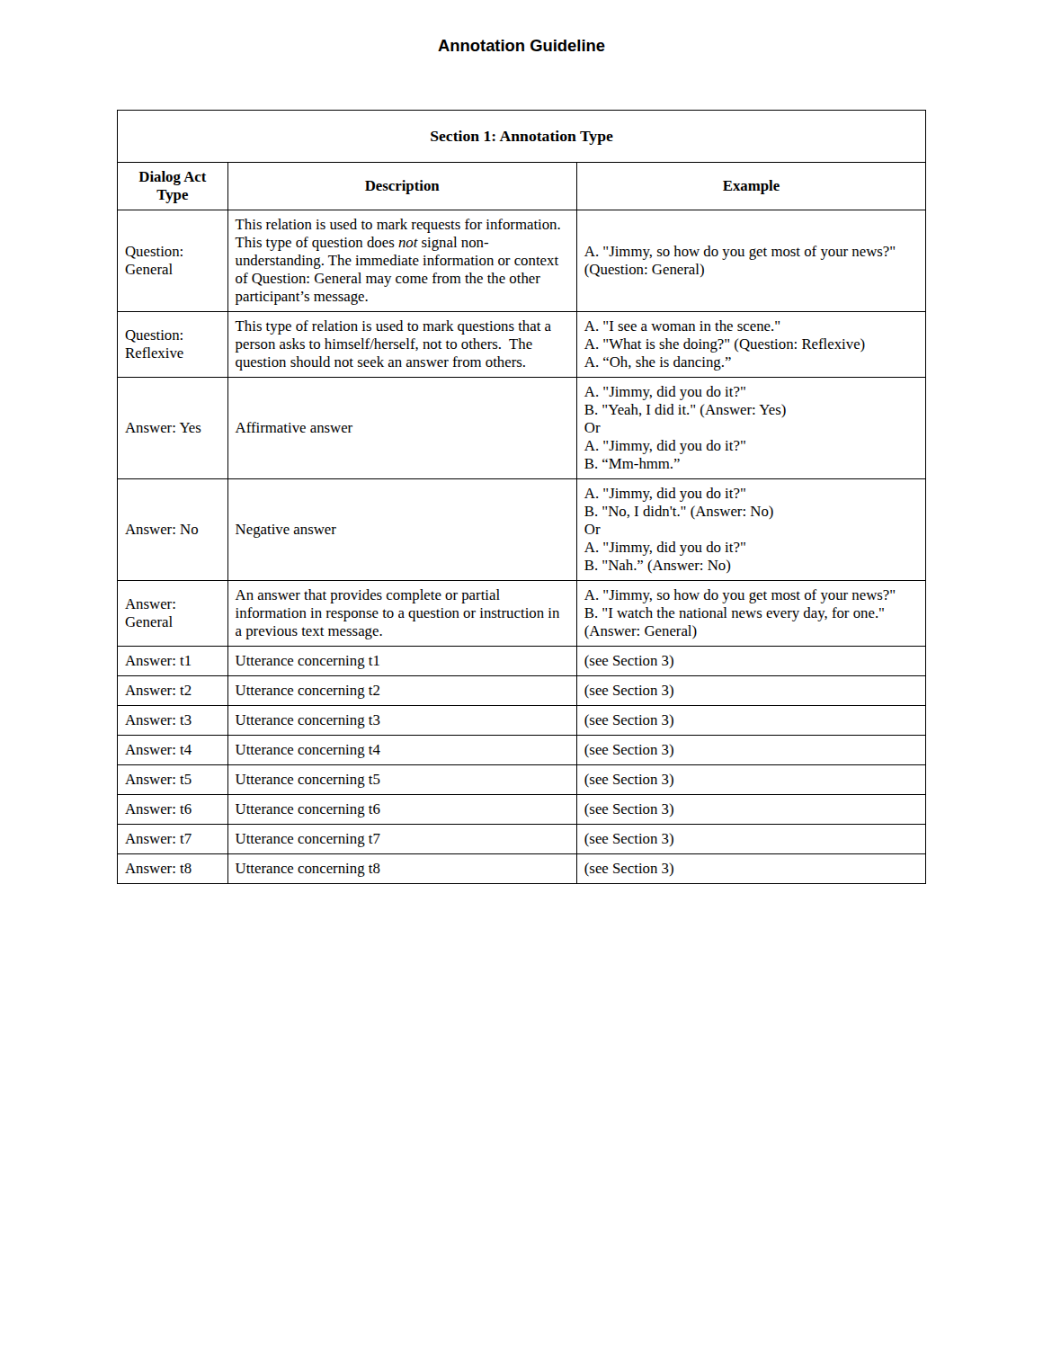Annotation Guideline
Section 1: Annotation Type
| Dialog Act Type | Description | Example |
| --- | --- | --- |
| Question: General | This relation is used to mark requests for information. This type of question does not signal non-understanding. The immediate information or context of Question: General may come from the the other participant’s message. | A. "Jimmy, so how do you get most of your news?" (Question: General) |
| Question: Reflexive | This type of relation is used to mark questions that a person asks to himself/herself, not to others. The question should not seek an answer from others. | A. "I see a woman in the scene." A. "What is she doing?" (Question: Reflexive) A. “Oh, she is dancing.” |
| Answer: Yes | Affirmative answer | A. "Jimmy, did you do it?" B. "Yeah, I did it." (Answer: Yes) Or A. "Jimmy, did you do it?" B. “Mm-hmm.” |
| Answer: No | Negative answer | A. "Jimmy, did you do it?" B. "No, I didn't." (Answer: No) Or A. "Jimmy, did you do it?" B. "Nah.” (Answer: No) |
| Answer: General | An answer that provides complete or partial information in response to a question or instruction in a previous text message. | A. "Jimmy, so how do you get most of your news?" B. "I watch the national news every day, for one." (Answer: General) |
| Answer: t1 | Utterance concerning t1 | (see Section 3) |
| Answer: t2 | Utterance concerning t2 | (see Section 3) |
| Answer: t3 | Utterance concerning t3 | (see Section 3) |
| Answer: t4 | Utterance concerning t4 | (see Section 3) |
| Answer: t5 | Utterance concerning t5 | (see Section 3) |
| Answer: t6 | Utterance concerning t6 | (see Section 3) |
| Answer: t7 | Utterance concerning t7 | (see Section 3) |
| Answer: t8 | Utterance concerning t8 | (see Section 3) |